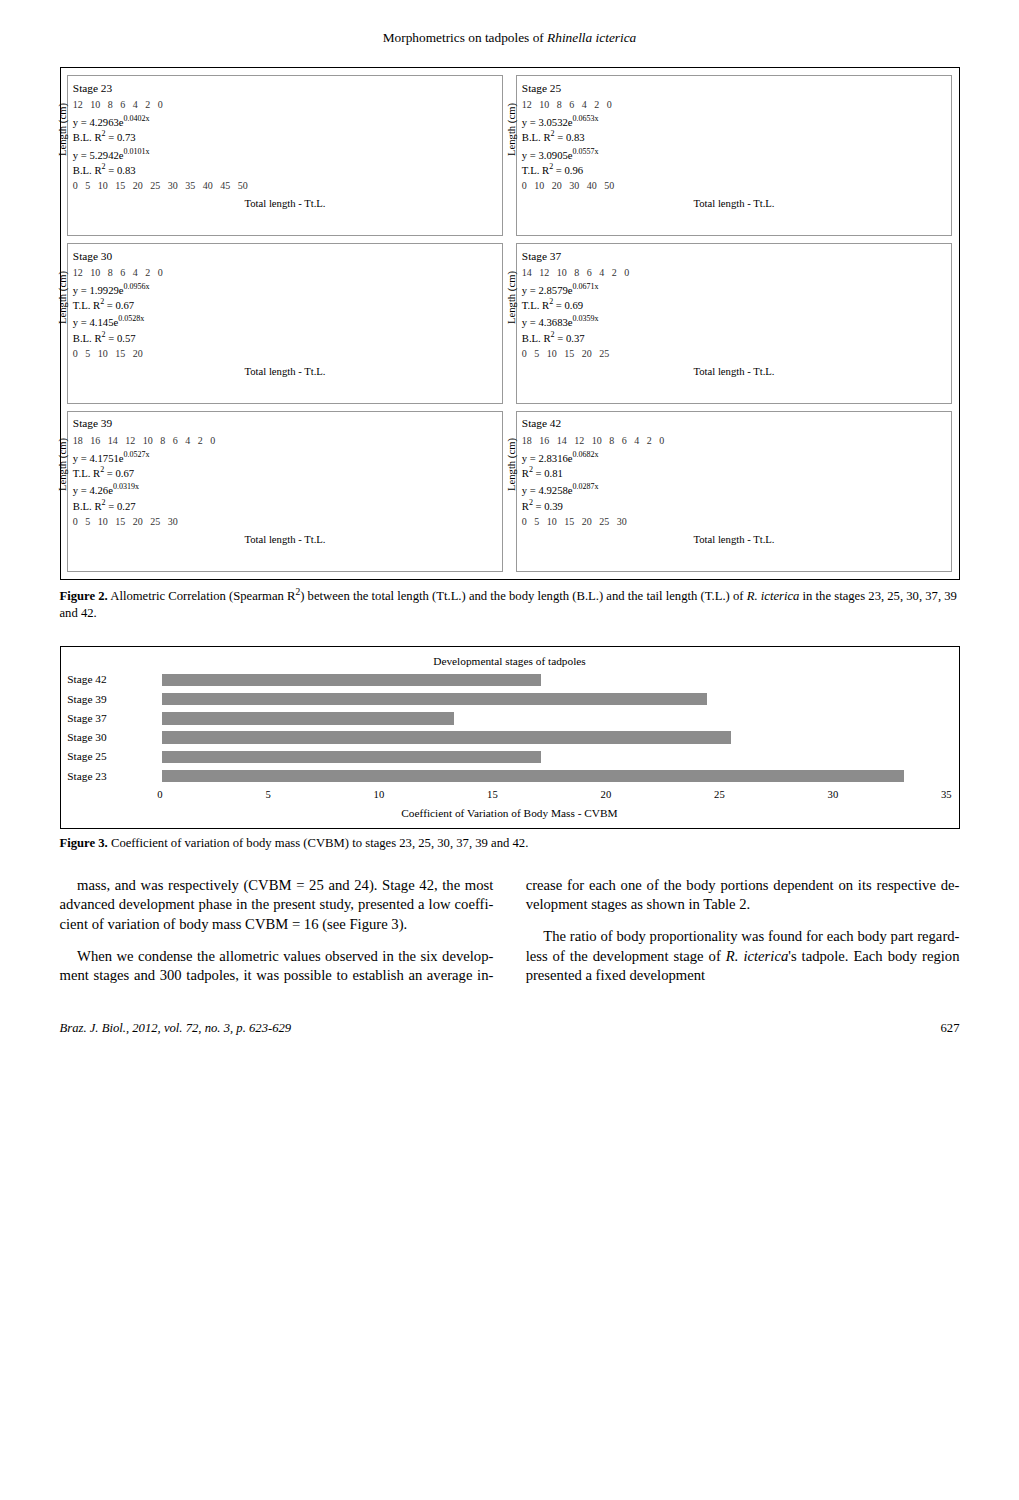Morphometrics on tadpoles of Rhinella icterica
Stage 23
Length (cm)
12 10 8 6 4 2 0
y = 4.2963e0.0402x
B.L. R2 = 0.73
y = 5.2942e0.0101x
B.L. R2 = 0.83
0 5 10 15 20 25 30 35 40 45 50
Total length - Tt.L.
Stage 25
Length (cm)
12 10 8 6 4 2 0
y = 3.0532e0.0653x
B.L. R2 = 0.83
y = 3.0905e0.0557x
T.L. R2 = 0.96
0 10 20 30 40 50
Total length - Tt.L.
Stage 30
Length (cm)
12 10 8 6 4 2 0
y = 1.9929e0.0956x
T.L. R2 = 0.67
y = 4.145e0.0528x
B.L. R2 = 0.57
0 5 10 15 20
Total length - Tt.L.
Stage 37
Length (cm)
14 12 10 8 6 4 2 0
y = 2.8579e0.0671x
T.L. R2 = 0.69
y = 4.3683e0.0359x
B.L. R2 = 0.37
0 5 10 15 20 25
Total length - Tt.L.
Stage 39
Length (cm)
18 16 14 12 10 8 6 4 2 0
y = 4.1751e0.0527x
T.L. R2 = 0.67
y = 4.26e0.0319x
B.L. R2 = 0.27
0 5 10 15 20 25 30
Total length - Tt.L.
Stage 42
Length (cm)
18 16 14 12 10 8 6 4 2 0
y = 2.8316e0.0682x
R2 = 0.81
y = 4.9258e0.0287x
R2 = 0.39
0 5 10 15 20 25 30
Total length - Tt.L.
Figure 2. Allometric Correlation (Spearman R2) between the total length (Tt.L.) and the body length (B.L.) and the tail length (T.L.) of R. icterica in the stages 23, 25, 30, 37, 39 and 42.
Developmental stages of tadpoles
Stage 42
Stage 39
Stage 37
Stage 30
Stage 25
Stage 23
05101520253035
Coefficient of Variation of Body Mass - CVBM
Figure 3. Coefficient of variation of body mass (CVBM) to stages 23, 25, 30, 37, 39 and 42.
mass, and was respectively (CVBM = 25 and 24). Stage 42, the most advanced development phase in the present study, presented a low coefficient of variation of body mass CVBM = 16 (see Figure 3).
When we condense the allometric values observed in the six development stages and 300 tadpoles, it was possible to establish an average increase for each one of the body portions dependent on its respective development stages as shown in Table 2.
The ratio of body proportionality was found for each body part regardless of the development stage of R. icterica's tadpole. Each body region presented a fixed development
Braz. J. Biol., 2012, vol. 72, no. 3, p. 623-629 627